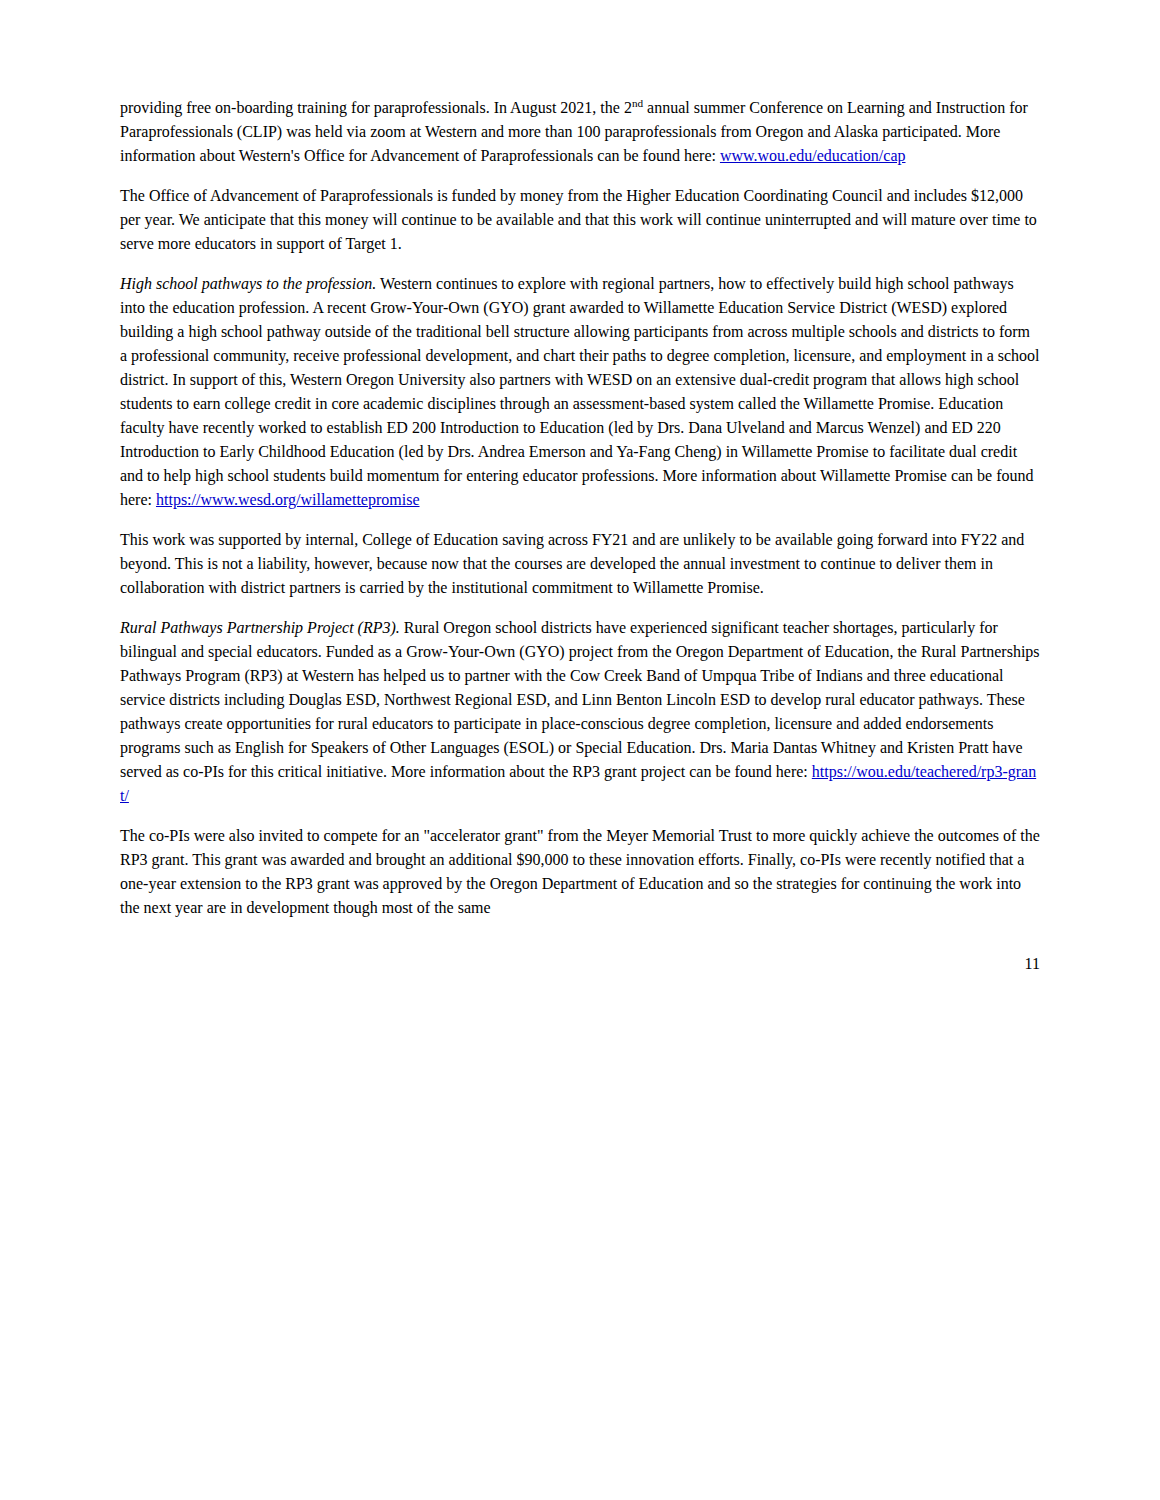providing free on-boarding training for paraprofessionals. In August 2021, the 2nd annual summer Conference on Learning and Instruction for Paraprofessionals (CLIP) was held via zoom at Western and more than 100 paraprofessionals from Oregon and Alaska participated. More information about Western's Office for Advancement of Paraprofessionals can be found here: www.wou.edu/education/cap
The Office of Advancement of Paraprofessionals is funded by money from the Higher Education Coordinating Council and includes $12,000 per year. We anticipate that this money will continue to be available and that this work will continue uninterrupted and will mature over time to serve more educators in support of Target 1.
High school pathways to the profession. Western continues to explore with regional partners, how to effectively build high school pathways into the education profession. A recent Grow-Your-Own (GYO) grant awarded to Willamette Education Service District (WESD) explored building a high school pathway outside of the traditional bell structure allowing participants from across multiple schools and districts to form a professional community, receive professional development, and chart their paths to degree completion, licensure, and employment in a school district. In support of this, Western Oregon University also partners with WESD on an extensive dual-credit program that allows high school students to earn college credit in core academic disciplines through an assessment-based system called the Willamette Promise. Education faculty have recently worked to establish ED 200 Introduction to Education (led by Drs. Dana Ulveland and Marcus Wenzel) and ED 220 Introduction to Early Childhood Education (led by Drs. Andrea Emerson and Ya-Fang Cheng) in Willamette Promise to facilitate dual credit and to help high school students build momentum for entering educator professions. More information about Willamette Promise can be found here: https://www.wesd.org/willamettepromise
This work was supported by internal, College of Education saving across FY21 and are unlikely to be available going forward into FY22 and beyond. This is not a liability, however, because now that the courses are developed the annual investment to continue to deliver them in collaboration with district partners is carried by the institutional commitment to Willamette Promise.
Rural Pathways Partnership Project (RP3). Rural Oregon school districts have experienced significant teacher shortages, particularly for bilingual and special educators. Funded as a Grow-Your-Own (GYO) project from the Oregon Department of Education, the Rural Partnerships Pathways Program (RP3) at Western has helped us to partner with the Cow Creek Band of Umpqua Tribe of Indians and three educational service districts including Douglas ESD, Northwest Regional ESD, and Linn Benton Lincoln ESD to develop rural educator pathways. These pathways create opportunities for rural educators to participate in place-conscious degree completion, licensure and added endorsements programs such as English for Speakers of Other Languages (ESOL) or Special Education. Drs. Maria Dantas Whitney and Kristen Pratt have served as co-PIs for this critical initiative. More information about the RP3 grant project can be found here: https://wou.edu/teachered/rp3-grant/
The co-PIs were also invited to compete for an "accelerator grant" from the Meyer Memorial Trust to more quickly achieve the outcomes of the RP3 grant. This grant was awarded and brought an additional $90,000 to these innovation efforts. Finally, co-PIs were recently notified that a one-year extension to the RP3 grant was approved by the Oregon Department of Education and so the strategies for continuing the work into the next year are in development though most of the same
11